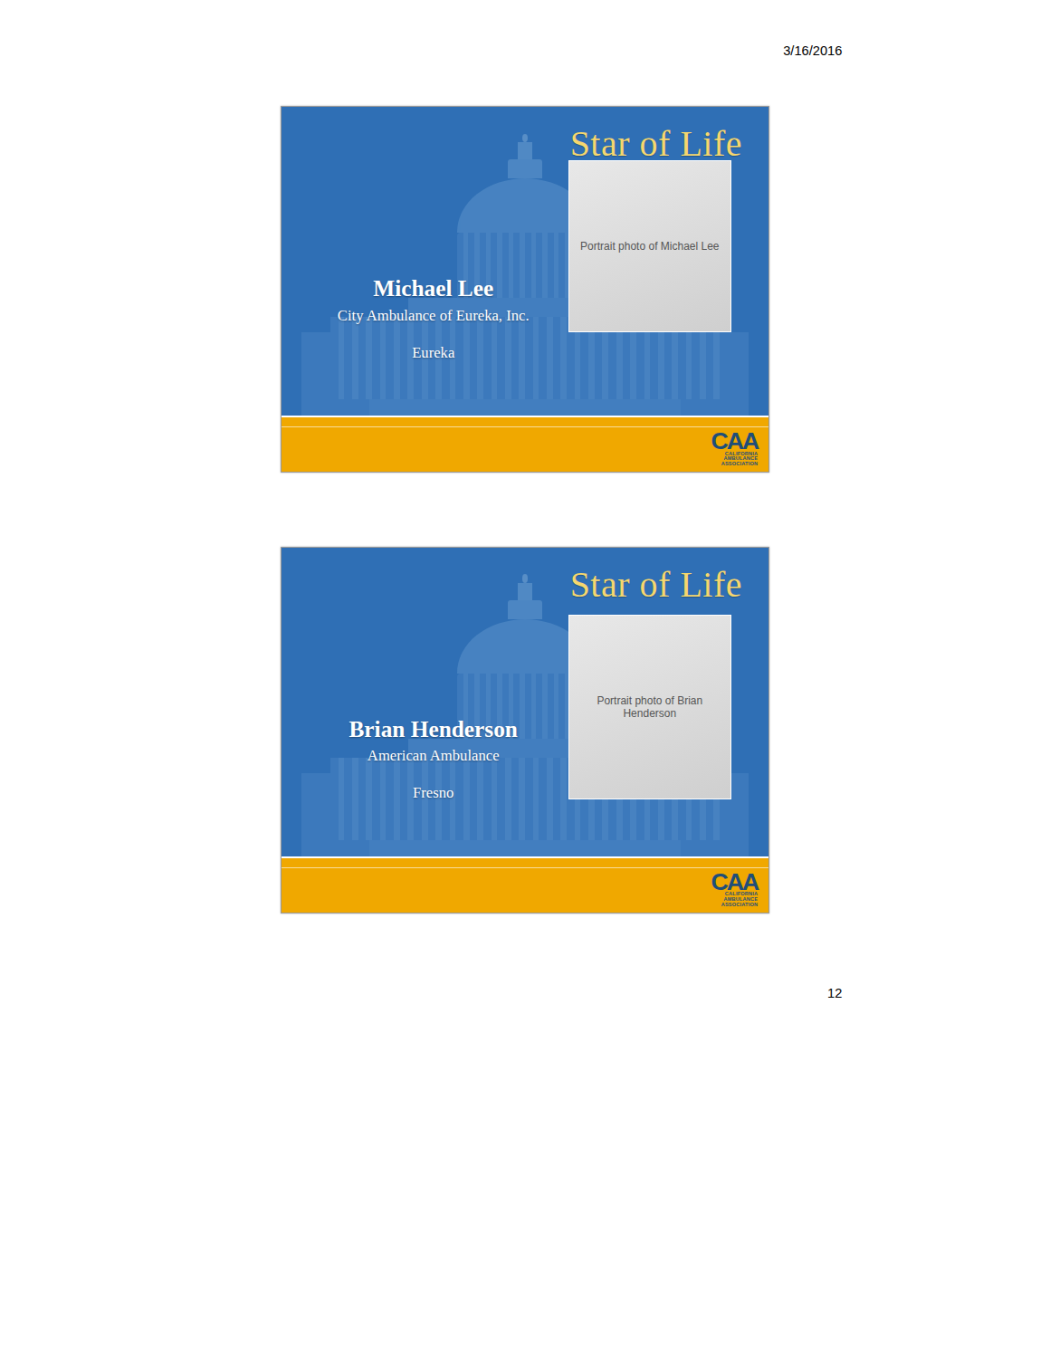3/16/2016
Star of Life
Michael Lee
City Ambulance of Eureka, Inc.
Eureka
Portrait photo of Michael Lee
CAA
CALIFORNIA
AMBULANCE
ASSOCIATION
Star of Life
Brian Henderson
American Ambulance
Fresno
Portrait photo of Brian Henderson
CAA
CALIFORNIA
AMBULANCE
ASSOCIATION
12